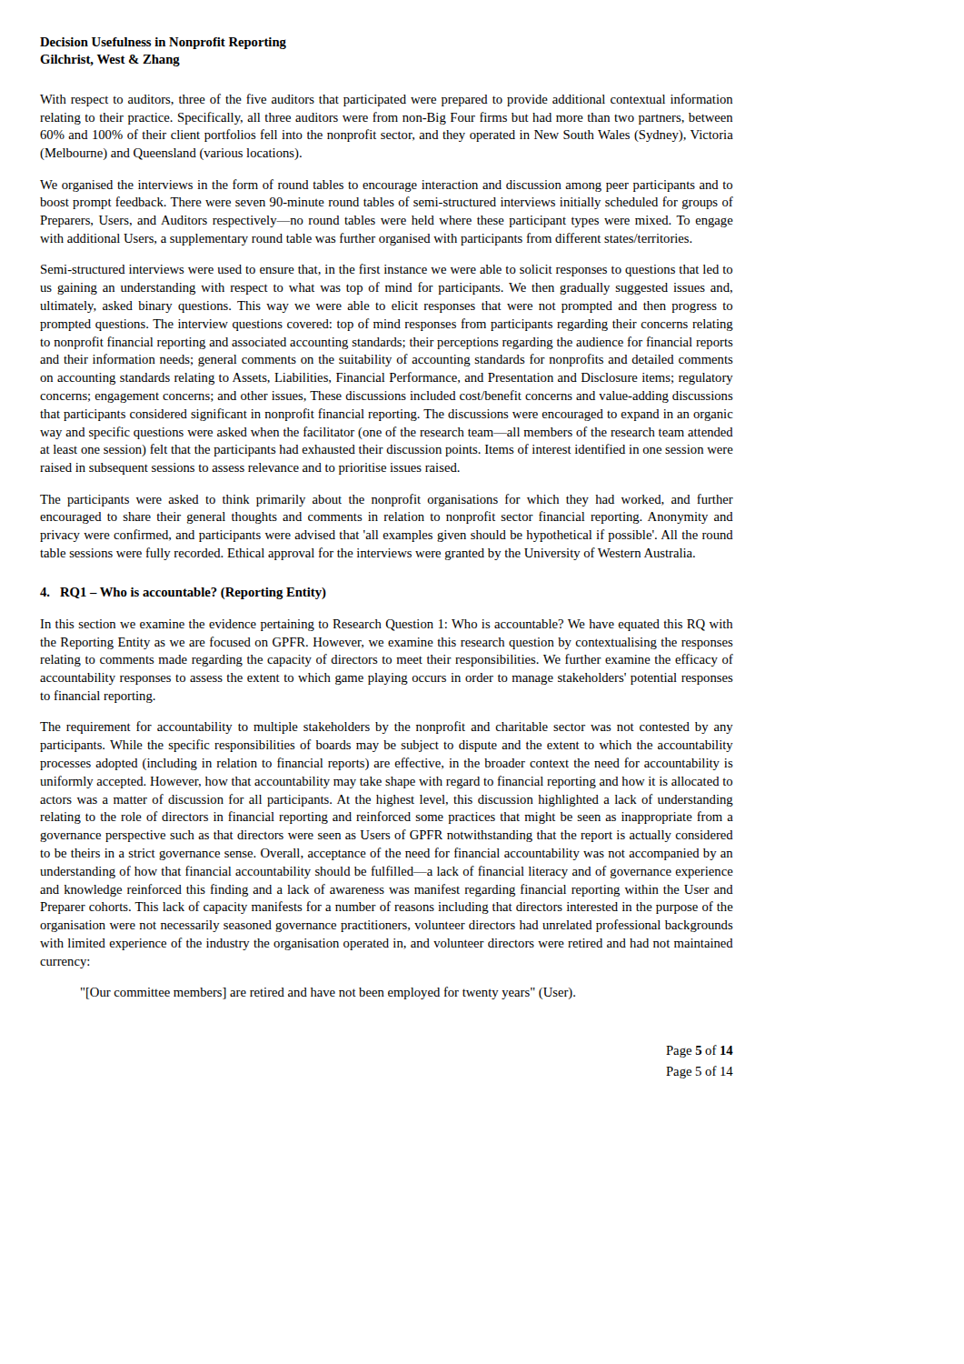Decision Usefulness in Nonprofit Reporting Gilchrist, West & Zhang
With respect to auditors, three of the five auditors that participated were prepared to provide additional contextual information relating to their practice. Specifically, all three auditors were from non-Big Four firms but had more than two partners, between 60% and 100% of their client portfolios fell into the nonprofit sector, and they operated in New South Wales (Sydney), Victoria (Melbourne) and Queensland (various locations).
We organised the interviews in the form of round tables to encourage interaction and discussion among peer participants and to boost prompt feedback. There were seven 90-minute round tables of semi-structured interviews initially scheduled for groups of Preparers, Users, and Auditors respectively—no round tables were held where these participant types were mixed. To engage with additional Users, a supplementary round table was further organised with participants from different states/territories.
Semi-structured interviews were used to ensure that, in the first instance we were able to solicit responses to questions that led to us gaining an understanding with respect to what was top of mind for participants. We then gradually suggested issues and, ultimately, asked binary questions. This way we were able to elicit responses that were not prompted and then progress to prompted questions. The interview questions covered: top of mind responses from participants regarding their concerns relating to nonprofit financial reporting and associated accounting standards; their perceptions regarding the audience for financial reports and their information needs; general comments on the suitability of accounting standards for nonprofits and detailed comments on accounting standards relating to Assets, Liabilities, Financial Performance, and Presentation and Disclosure items; regulatory concerns; engagement concerns; and other issues, These discussions included cost/benefit concerns and value-adding discussions that participants considered significant in nonprofit financial reporting. The discussions were encouraged to expand in an organic way and specific questions were asked when the facilitator (one of the research team—all members of the research team attended at least one session) felt that the participants had exhausted their discussion points. Items of interest identified in one session were raised in subsequent sessions to assess relevance and to prioritise issues raised.
The participants were asked to think primarily about the nonprofit organisations for which they had worked, and further encouraged to share their general thoughts and comments in relation to nonprofit sector financial reporting. Anonymity and privacy were confirmed, and participants were advised that 'all examples given should be hypothetical if possible'. All the round table sessions were fully recorded. Ethical approval for the interviews were granted by the University of Western Australia.
4. RQ1 – Who is accountable? (Reporting Entity)
In this section we examine the evidence pertaining to Research Question 1: Who is accountable? We have equated this RQ with the Reporting Entity as we are focused on GPFR. However, we examine this research question by contextualising the responses relating to comments made regarding the capacity of directors to meet their responsibilities. We further examine the efficacy of accountability responses to assess the extent to which game playing occurs in order to manage stakeholders' potential responses to financial reporting.
The requirement for accountability to multiple stakeholders by the nonprofit and charitable sector was not contested by any participants. While the specific responsibilities of boards may be subject to dispute and the extent to which the accountability processes adopted (including in relation to financial reports) are effective, in the broader context the need for accountability is uniformly accepted. However, how that accountability may take shape with regard to financial reporting and how it is allocated to actors was a matter of discussion for all participants. At the highest level, this discussion highlighted a lack of understanding relating to the role of directors in financial reporting and reinforced some practices that might be seen as inappropriate from a governance perspective such as that directors were seen as Users of GPFR notwithstanding that the report is actually considered to be theirs in a strict governance sense. Overall, acceptance of the need for financial accountability was not accompanied by an understanding of how that financial accountability should be fulfilled—a lack of financial literacy and of governance experience and knowledge reinforced this finding and a lack of awareness was manifest regarding financial reporting within the User and Preparer cohorts. This lack of capacity manifests for a number of reasons including that directors interested in the purpose of the organisation were not necessarily seasoned governance practitioners, volunteer directors had unrelated professional backgrounds with limited experience of the industry the organisation operated in, and volunteer directors were retired and had not maintained currency:
"[Our committee members] are retired and have not been employed for twenty years" (User).
Page 5 of 14
Page 5 of 14